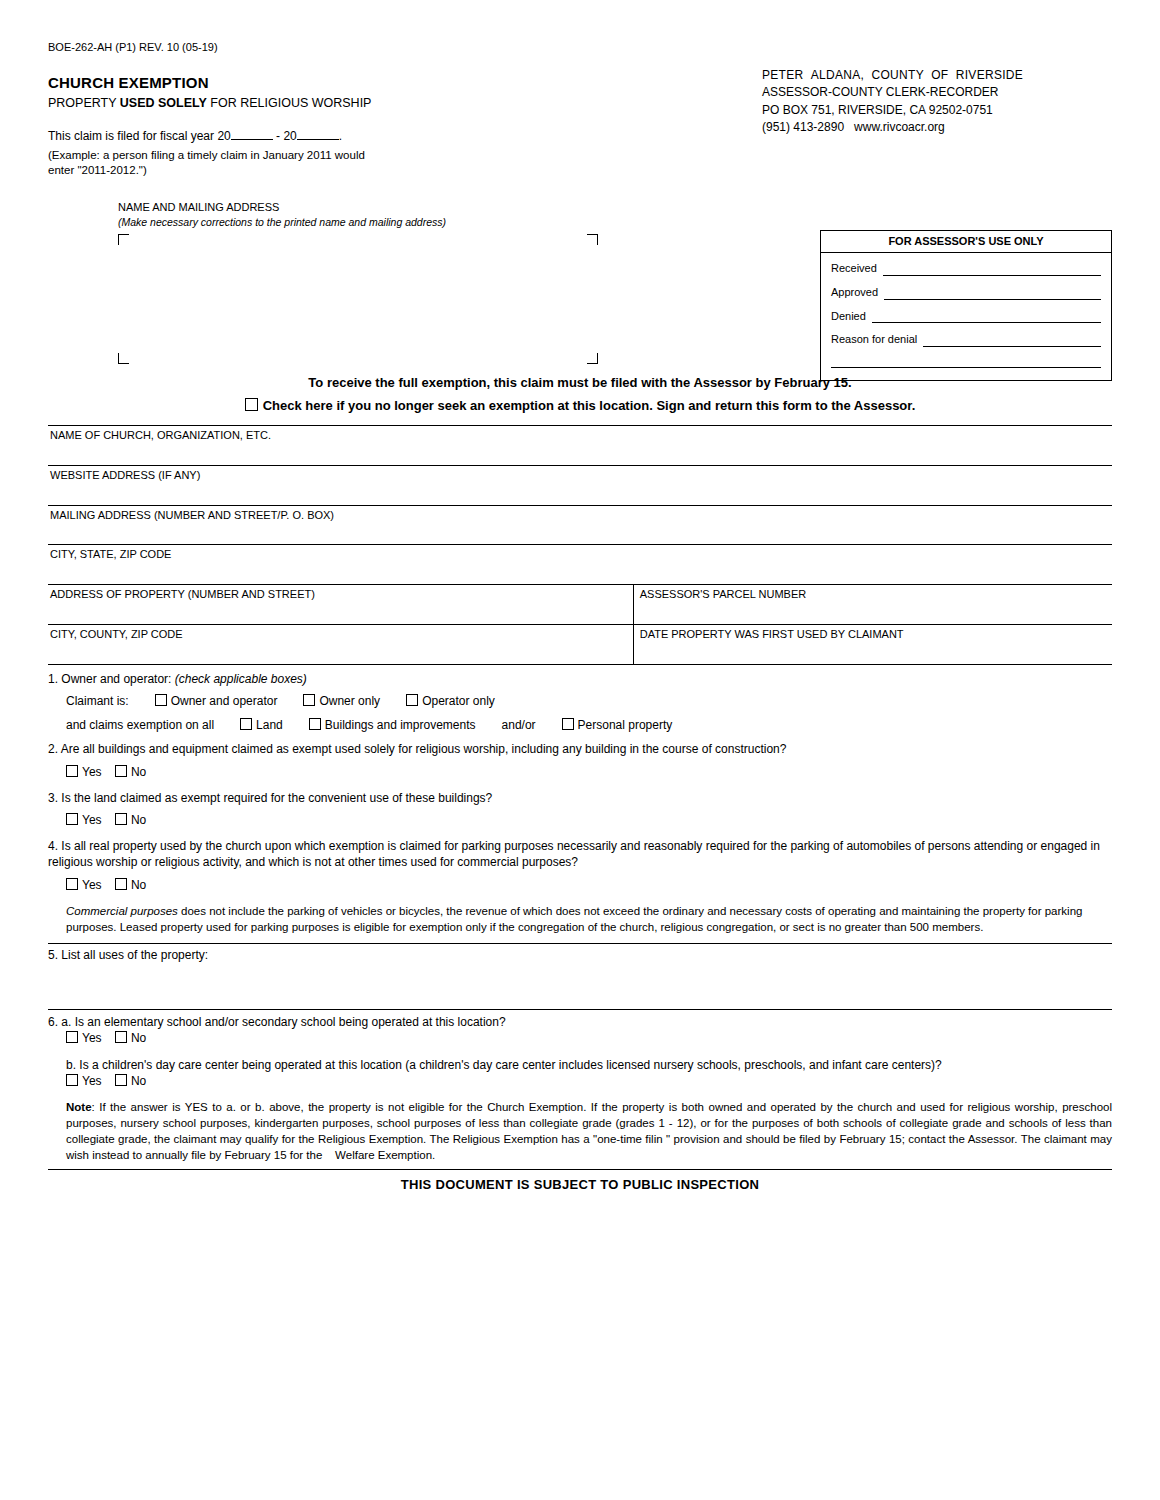BOE-262-AH (P1) REV. 10 (05-19)
PETER ALDANA, COUNTY OF RIVERSIDE
ASSESSOR-COUNTY CLERK-RECORDER
PO BOX 751, RIVERSIDE, CA 92502-0751
(951) 413-2890 www.rivcoacr.org
CHURCH EXEMPTION
PROPERTY USED SOLELY FOR RELIGIOUS WORSHIP
This claim is filed for fiscal year 20 - 20 .
(Example: a person filing a timely claim in January 2011 would
enter "2011-2012.")
NAME AND MAILING ADDRESS
(Make necessary corrections to the printed name and mailing address)
FOR ASSESSOR'S USE ONLY
Received
Approved
Denied
Reason for denial
To receive the full exemption, this claim must be filed with the Assessor by February 15.
Check here if you no longer seek an exemption at this location. Sign and return this form to the Assessor.
NAME OF CHURCH, ORGANIZATION, ETC.
WEBSITE ADDRESS (IF ANY)
MAILING ADDRESS (NUMBER AND STREET/P. O. BOX)
CITY, STATE, ZIP CODE
| ADDRESS OF PROPERTY (NUMBER AND STREET) | ASSESSOR'S PARCEL NUMBER |
| CITY, COUNTY, ZIP CODE | DATE PROPERTY WAS FIRST USED BY CLAIMANT |
1. Owner and operator: (check applicable boxes)
Claimant is: Owner and operator Owner only Operator only
and claims exemption on all Land Buildings and improvements and/or Personal property
2. Are all buildings and equipment claimed as exempt used solely for religious worship, including any building in the course of construction?
Yes No
3. Is the land claimed as exempt required for the convenient use of these buildings?
Yes No
4. Is all real property used by the church upon which exemption is claimed for parking purposes necessarily and reasonably required for the parking of automobiles of persons attending or engaged in religious worship or religious activity, and which is not at other times used for commercial purposes?
Yes No
Commercial purposes does not include the parking of vehicles or bicycles, the revenue of which does not exceed the ordinary and necessary costs of operating and maintaining the property for parking purposes. Leased property used for parking purposes is eligible for exemption only if the congregation of the church, religious congregation, or sect is no greater than 500 members.
5. List all uses of the property:
6. a. Is an elementary school and/or secondary school being operated at this location?
Yes No
b. Is a children's day care center being operated at this location (a children's day care center includes licensed nursery schools, preschools, and infant care centers)?
Yes No
Note: If the answer is YES to a. or b. above, the property is not eligible for the Church Exemption. If the property is both owned and operated by the church and used for religious worship, preschool purposes, nursery school purposes, kindergarten purposes, school purposes of less than collegiate grade (grades 1 - 12), or for the purposes of both schools of collegiate grade and schools of less than collegiate grade, the claimant may qualify for the Religious Exemption. The Religious Exemption has a "one-time filin " provision and should be filed by February 15; contact the Assessor. The claimant may wish instead to annually file by February 15 for the Welfare Exemption.
THIS DOCUMENT IS SUBJECT TO PUBLIC INSPECTION